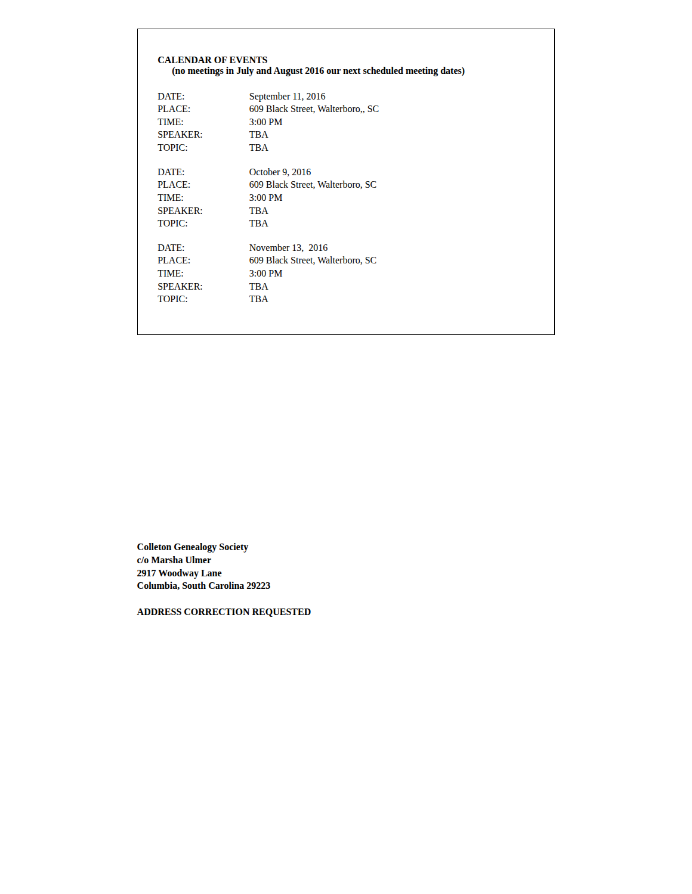CALENDAR OF EVENTS
(no meetings in July and August 2016 our next scheduled meeting dates)
| DATE: | September 11, 2016 |
| PLACE: | 609 Black Street, Walterboro,, SC |
| TIME: | 3:00 PM |
| SPEAKER: | TBA |
| TOPIC: | TBA |
| DATE: | October 9, 2016 |
| PLACE: | 609 Black Street, Walterboro, SC |
| TIME: | 3:00 PM |
| SPEAKER: | TBA |
| TOPIC: | TBA |
| DATE: | November 13, 2016 |
| PLACE: | 609 Black Street, Walterboro, SC |
| TIME: | 3:00 PM |
| SPEAKER: | TBA |
| TOPIC: | TBA |
Colleton Genealogy Society
c/o Marsha Ulmer
2917 Woodway Lane
Columbia, South Carolina 29223
ADDRESS CORRECTION REQUESTED